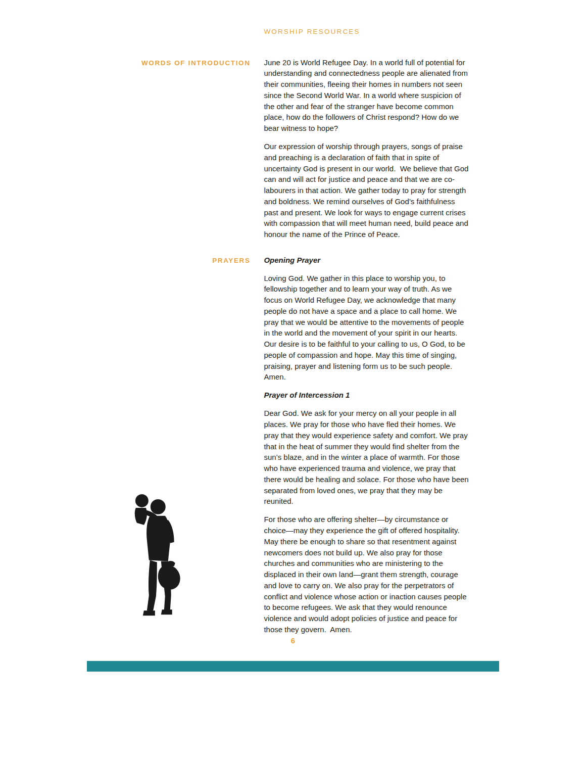Worship Resources
Words of Introduction
June 20 is World Refugee Day. In a world full of potential for understanding and connectedness people are alienated from their communities, fleeing their homes in numbers not seen since the Second World War. In a world where suspicion of the other and fear of the stranger have become common place, how do the followers of Christ respond? How do we bear witness to hope?
Our expression of worship through prayers, songs of praise and preaching is a declaration of faith that in spite of uncertainty God is present in our world. We believe that God can and will act for justice and peace and that we are co-labourers in that action. We gather today to pray for strength and boldness. We remind ourselves of God’s faithfulness past and present. We look for ways to engage current crises with compassion that will meet human need, build peace and honour the name of the Prince of Peace.
Prayers
Opening Prayer
Loving God. We gather in this place to worship you, to fellowship together and to learn your way of truth. As we focus on World Refugee Day, we acknowledge that many people do not have a space and a place to call home. We pray that we would be attentive to the movements of people in the world and the movement of your spirit in our hearts. Our desire is to be faithful to your calling to us, O God, to be people of compassion and hope. May this time of singing, praising, prayer and listening form us to be such people. Amen.
Prayer of Intercession 1
Dear God. We ask for your mercy on all your people in all places. We pray for those who have fled their homes. We pray that they would experience safety and comfort. We pray that in the heat of summer they would find shelter from the sun’s blaze, and in the winter a place of warmth. For those who have experienced trauma and violence, we pray that there would be healing and solace. For those who have been separated from loved ones, we pray that they may be reunited.
For those who are offering shelter—by circumstance or choice—may they experience the gift of offered hospitality. May there be enough to share so that resentment against newcomers does not build up. We also pray for those churches and communities who are ministering to the displaced in their own land—grant them strength, courage and love to carry on. We also pray for the perpetrators of conflict and violence whose action or inaction causes people to become refugees. We ask that they would renounce violence and would adopt policies of justice and peace for those they govern. Amen.
6